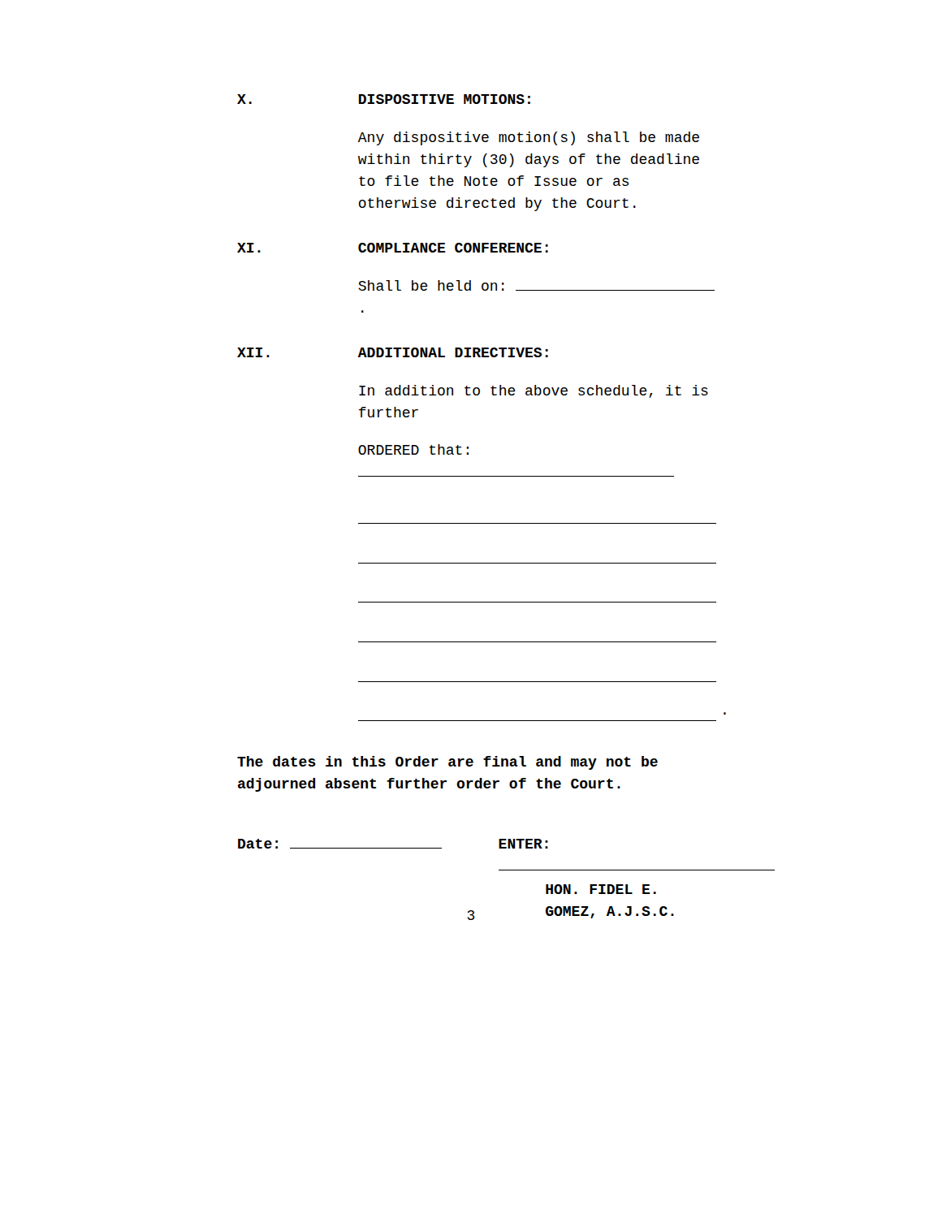X. DISPOSITIVE MOTIONS:
Any dispositive motion(s) shall be made within thirty (30) days of the deadline to file the Note of Issue or as otherwise directed by the Court.
XI. COMPLIANCE CONFERENCE:
Shall be held on: .
XII. ADDITIONAL DIRECTIVES:
In addition to the above schedule, it is further
ORDERED that:
The dates in this Order are final and may not be adjourned absent further order of the Court.
Date:
ENTER:
HON. FIDEL E. GOMEZ, A.J.S.C.
3